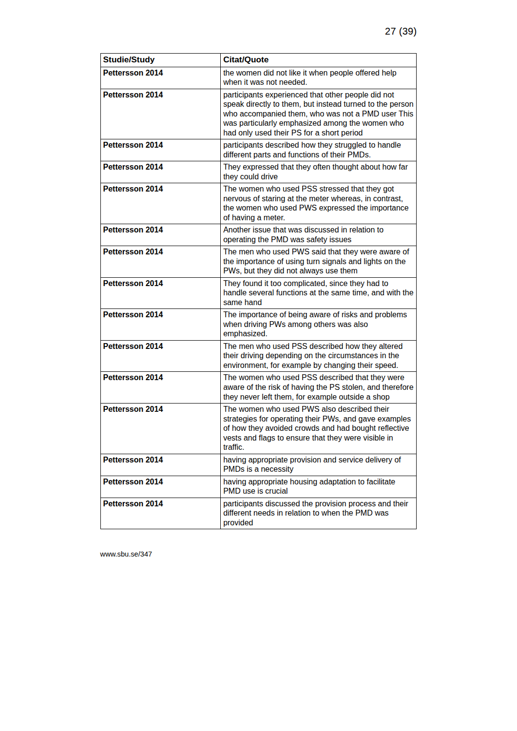27 (39)
| Studie/Study | Citat/Quote |
| --- | --- |
| Pettersson 2014 | the women did not like it when people offered help when it was not needed. |
| Pettersson 2014 | participants experienced that other people did not speak directly to them, but instead turned to the person who accompanied them, who was not a PMD user This was particularly emphasized among the women who had only used their PS for a short period |
| Pettersson 2014 | participants described how they struggled to handle different parts and functions of their PMDs. |
| Pettersson 2014 | They expressed that they often thought about how far they could drive |
| Pettersson 2014 | The women who used PSS stressed that they got nervous of staring at the meter whereas, in contrast, the women who used PWS expressed the importance of having a meter. |
| Pettersson 2014 | Another issue that was discussed in relation to operating the PMD was safety issues |
| Pettersson 2014 | The men who used PWS said that they were aware of the importance of using turn signals and lights on the PWs, but they did not always use them |
| Pettersson 2014 | They found it too complicated, since they had to handle several functions at the same time, and with the same hand |
| Pettersson 2014 | The importance of being aware of risks and problems when driving PWs among others was also emphasized. |
| Pettersson 2014 | The men who used PSS described how they altered their driving depending on the circumstances in the environment, for example by changing their speed. |
| Pettersson 2014 | The women who used PSS described that they were aware of the risk of having the PS stolen, and therefore they never left them, for example outside a shop |
| Pettersson 2014 | The women who used PWS also described their strategies for operating their PWs, and gave examples of how they avoided crowds and had bought reflective vests and flags to ensure that they were visible in traffic. |
| Pettersson 2014 | having appropriate provision and service delivery of PMDs is a necessity |
| Pettersson 2014 | having appropriate housing adaptation to facilitate PMD use is crucial |
| Pettersson 2014 | participants discussed the provision process and their different needs in relation to when the PMD was provided |
www.sbu.se/347